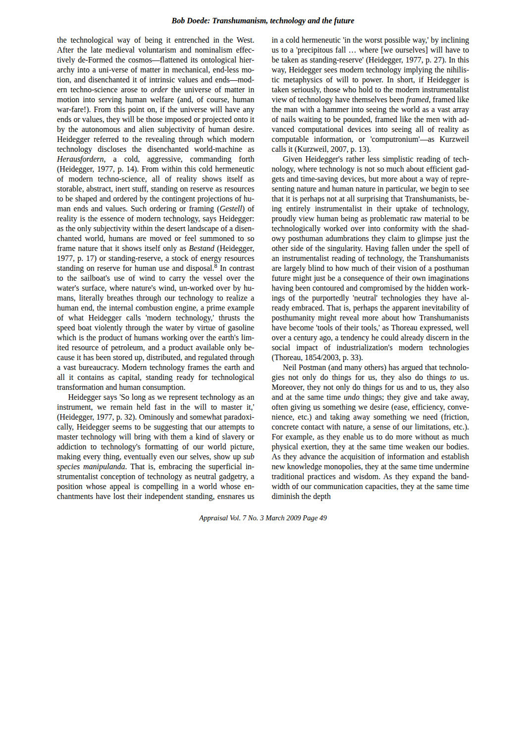Bob Doede: Transhumanism, technology and the future
the technological way of being it entrenched in the West. After the late medieval voluntarism and nominalism effectively de-Formed the cosmos—flattened its ontological hierarchy into a uni-verse of matter in mechanical, end-less motion, and disenchanted it of intrinsic values and ends—modern techno-science arose to order the universe of matter in motion into serving human welfare (and, of course, human war-fare!). From this point on, if the universe will have any ends or values, they will be those imposed or projected onto it by the autonomous and alien subjectivity of human desire. Heidegger referred to the revealing through which modern technology discloses the disenchanted world-machine as Herausfordern, a cold, aggressive, commanding forth (Heidegger, 1977, p. 14). From within this cold hermeneutic of modern techno-science, all of reality shows itself as storable, abstract, inert stuff, standing on reserve as resources to be shaped and ordered by the contingent projections of human ends and values. Such ordering or framing (Gestell) of reality is the essence of modern technology, says Heidegger: as the only subjectivity within the desert landscape of a disenchanted world, humans are moved or feel summoned to so frame nature that it shows itself only as Bestand (Heidegger, 1977, p. 17) or standing-reserve, a stock of energy resources standing on reserve for human use and disposal.8 In contrast to the sailboat's use of wind to carry the vessel over the water's surface, where nature's wind, un-worked over by humans, literally breathes through our technology to realize a human end, the internal combustion engine, a prime example of what Heidegger calls 'modern technology,' thrusts the speed boat violently through the water by virtue of gasoline which is the product of humans working over the earth's limited resource of petroleum, and a product available only because it has been stored up, distributed, and regulated through a vast bureaucracy. Modern technology frames the earth and all it contains as capital, standing ready for technological transformation and human consumption.
Heidegger says 'So long as we represent technology as an instrument, we remain held fast in the will to master it,' (Heidegger, 1977, p. 32). Ominously and somewhat paradoxically, Heidegger seems to be suggesting that our attempts to master technology will bring with them a kind of slavery or addiction to technology's formatting of our world picture, making every thing, eventually even our selves, show up sub species manipulanda. That is, embracing the superficial instrumentalist conception of technology as neutral gadgetry, a position whose appeal is compelling in a world whose enchantments have lost their independent standing, ensnares us in a cold hermeneutic 'in the worst possible way,' by inclining us to a 'precipitous fall … where [we ourselves] will have to be taken as standing-reserve' (Heidegger, 1977, p. 27). In this way, Heidegger sees modern technology implying the nihilistic metaphysics of will to power. In short, if Heidegger is taken seriously, those who hold to the modern instrumentalist view of technology have themselves been framed, framed like the man with a hammer into seeing the world as a vast array of nails waiting to be pounded, framed like the men with advanced computational devices into seeing all of reality as computable information, or 'computronium'—as Kurzweil calls it (Kurzweil, 2007, p. 13).
Given Heidegger's rather less simplistic reading of technology, where technology is not so much about efficient gadgets and time-saving devices, but more about a way of representing nature and human nature in particular, we begin to see that it is perhaps not at all surprising that Transhumanists, being entirely instrumentalist in their uptake of technology, proudly view human being as problematic raw material to be technologically worked over into conformity with the shadowy posthuman adumbrations they claim to glimpse just the other side of the singularity. Having fallen under the spell of an instrumentalist reading of technology, the Transhumanists are largely blind to how much of their vision of a posthuman future might just be a consequence of their own imaginations having been contoured and compromised by the hidden workings of the purportedly 'neutral' technologies they have already embraced. That is, perhaps the apparent inevitability of posthumanity might reveal more about how Transhumanists have become 'tools of their tools,' as Thoreau expressed, well over a century ago, a tendency he could already discern in the social impact of industrialization's modern technologies (Thoreau, 1854/2003, p. 33).
Neil Postman (and many others) has argued that technologies not only do things for us, they also do things to us. Moreover, they not only do things for us and to us, they also and at the same time undo things; they give and take away, often giving us something we desire (ease, efficiency, convenience, etc.) and taking away something we need (friction, concrete contact with nature, a sense of our limitations, etc.). For example, as they enable us to do more without as much physical exertion, they at the same time weaken our bodies. As they advance the acquisition of information and establish new knowledge monopolies, they at the same time undermine traditional practices and wisdom. As they expand the band-width of our communication capacities, they at the same time diminish the depth
Appraisal Vol. 7 No. 3 March 2009 Page 49